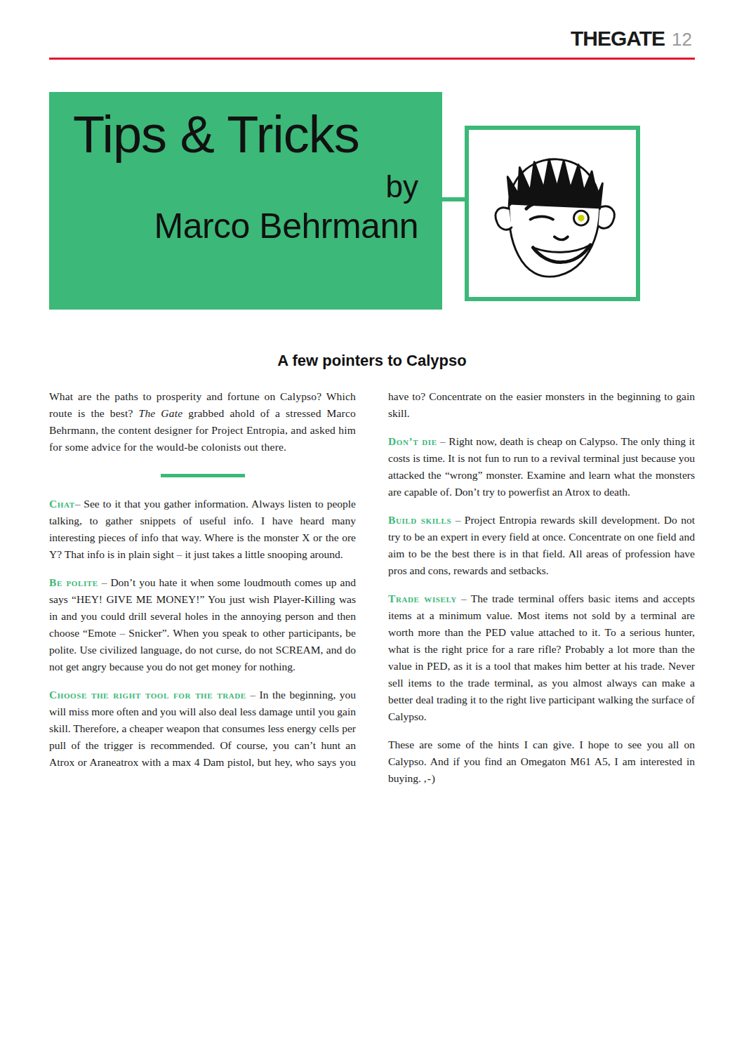THE GATE 12
Tips & Tricks
by
Marco Behrmann
A few pointers to Calypso
What are the paths to prosperity and fortune on Calypso? Which route is the best? The Gate grabbed ahold of a stressed Marco Behrmann, the content designer for Project Entropia, and asked him for some advice for the would-be colonists out there.
Chat– See to it that you gather information. Always listen to people talking, to gather snippets of useful info. I have heard many interesting pieces of info that way. Where is the monster X or the ore Y? That info is in plain sight – it just takes a little snooping around.
Be polite – Don’t you hate it when some loudmouth comes up and says “HEY! GIVE ME MONEY!” You just wish Player-Killing was in and you could drill several holes in the annoying person and then choose “Emote – Snicker”. When you speak to other participants, be polite. Use civilized language, do not curse, do not SCREAM, and do not get angry because you do not get money for nothing.
Choose the right tool for the trade – In the beginning, you will miss more often and you will also deal less damage until you gain skill. Therefore, a cheaper weapon that consumes less energy cells per pull of the trigger is recommended. Of course, you can’t hunt an Atrox or Araneatrox with a max 4 Dam pistol, but hey, who says you have to? Concentrate on the easier monsters in the beginning to gain skill.
Don’t die – Right now, death is cheap on Calypso. The only thing it costs is time. It is not fun to run to a revival terminal just because you attacked the “wrong” monster. Examine and learn what the monsters are capable of. Don’t try to powerfist an Atrox to death.
Build skills – Project Entropia rewards skill development. Do not try to be an expert in every field at once. Concentrate on one field and aim to be the best there is in that field. All areas of profession have pros and cons, rewards and setbacks.
Trade wisely – The trade terminal offers basic items and accepts items at a minimum value. Most items not sold by a terminal are worth more than the PED value attached to it. To a serious hunter, what is the right price for a rare rifle? Probably a lot more than the value in PED, as it is a tool that makes him better at his trade. Never sell items to the trade terminal, as you almost always can make a better deal trading it to the right live participant walking the surface of Calypso.
These are some of the hints I can give. I hope to see you all on Calypso. And if you find an Omegaton M61 A5, I am interested in buying. ,-)